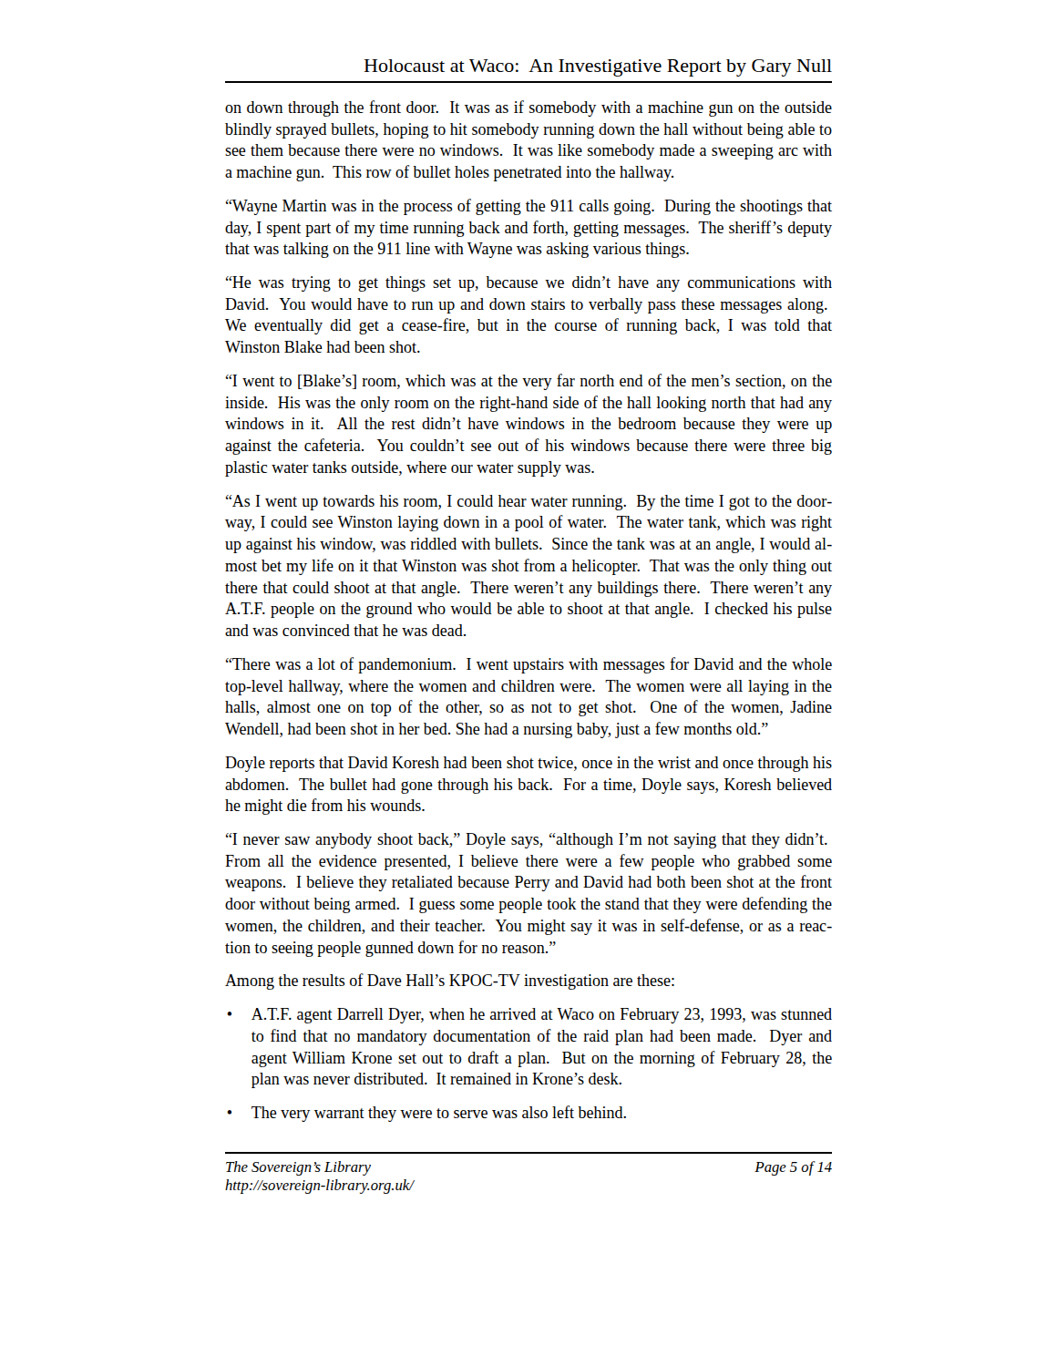Holocaust at Waco: An Investigative Report by Gary Null
on down through the front door. It was as if somebody with a machine gun on the outside blindly sprayed bullets, hoping to hit somebody running down the hall without being able to see them because there were no windows. It was like somebody made a sweeping arc with a machine gun. This row of bullet holes penetrated into the hallway.
“Wayne Martin was in the process of getting the 911 calls going. During the shootings that day, I spent part of my time running back and forth, getting messages. The sheriff’s deputy that was talking on the 911 line with Wayne was asking various things.
“He was trying to get things set up, because we didn’t have any communications with David. You would have to run up and down stairs to verbally pass these messages along. We eventually did get a cease-fire, but in the course of running back, I was told that Winston Blake had been shot.
“I went to [Blake’s] room, which was at the very far north end of the men’s section, on the inside. His was the only room on the right-hand side of the hall looking north that had any windows in it. All the rest didn’t have windows in the bedroom because they were up against the cafeteria. You couldn’t see out of his windows because there were three big plastic water tanks outside, where our water supply was.
“As I went up towards his room, I could hear water running. By the time I got to the doorway, I could see Winston laying down in a pool of water. The water tank, which was right up against his window, was riddled with bullets. Since the tank was at an angle, I would almost bet my life on it that Winston was shot from a helicopter. That was the only thing out there that could shoot at that angle. There weren’t any buildings there. There weren’t any A.T.F. people on the ground who would be able to shoot at that angle. I checked his pulse and was convinced that he was dead.
“There was a lot of pandemonium. I went upstairs with messages for David and the whole top-level hallway, where the women and children were. The women were all laying in the halls, almost one on top of the other, so as not to get shot. One of the women, Jadine Wendell, had been shot in her bed. She had a nursing baby, just a few months old.”
Doyle reports that David Koresh had been shot twice, once in the wrist and once through his abdomen. The bullet had gone through his back. For a time, Doyle says, Koresh believed he might die from his wounds.
“I never saw anybody shoot back,” Doyle says, “although I’m not saying that they didn’t. From all the evidence presented, I believe there were a few people who grabbed some weapons. I believe they retaliated because Perry and David had both been shot at the front door without being armed. I guess some people took the stand that they were defending the women, the children, and their teacher. You might say it was in self-defense, or as a reaction to seeing people gunned down for no reason.”
Among the results of Dave Hall’s KPOC-TV investigation are these:
A.T.F. agent Darrell Dyer, when he arrived at Waco on February 23, 1993, was stunned to find that no mandatory documentation of the raid plan had been made. Dyer and agent William Krone set out to draft a plan. But on the morning of February 28, the plan was never distributed. It remained in Krone’s desk.
The very warrant they were to serve was also left behind.
The Sovereign’s Library
http://sovereign-library.org.uk/
Page 5 of 14